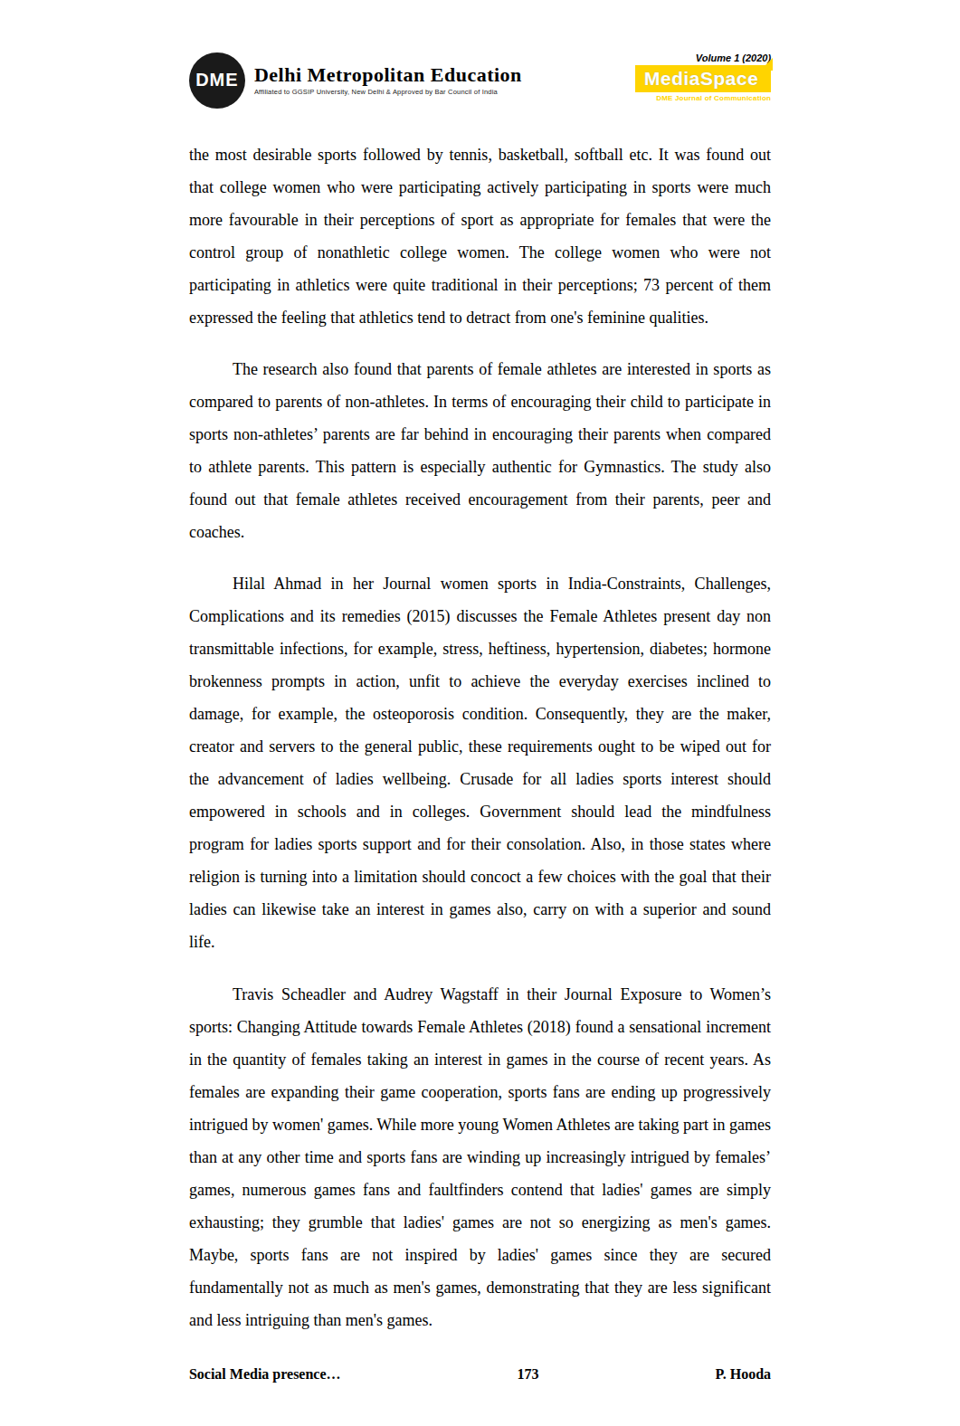DME
Delhi Metropolitan Education
Affiliated to GGSIP University, New Delhi & Approved by Bar Council of India
Volume 1 (2020)
MediaSpace
DME Journal of Communication
the most desirable sports followed by tennis, basketball, softball etc. It was found out that college women who were participating actively participating in sports were much more favourable in their perceptions of sport as appropriate for females that were the control group of nonathletic college women. The college women who were not participating in athletics were quite traditional in their perceptions; 73 percent of them expressed the feeling that athletics tend to detract from one's feminine qualities.
The research also found that parents of female athletes are interested in sports as compared to parents of non-athletes. In terms of encouraging their child to participate in sports non-athletes’ parents are far behind in encouraging their parents when compared to athlete parents. This pattern is especially authentic for Gymnastics. The study also found out that female athletes received encouragement from their parents, peer and coaches.
Hilal Ahmad in her Journal women sports in India-Constraints, Challenges, Complications and its remedies (2015) discusses the Female Athletes present day non transmittable infections, for example, stress, heftiness, hypertension, diabetes; hormone brokenness prompts in action, unfit to achieve the everyday exercises inclined to damage, for example, the osteoporosis condition. Consequently, they are the maker, creator and servers to the general public, these requirements ought to be wiped out for the advancement of ladies wellbeing. Crusade for all ladies sports interest should empowered in schools and in colleges. Government should lead the mindfulness program for ladies sports support and for their consolation. Also, in those states where religion is turning into a limitation should concoct a few choices with the goal that their ladies can likewise take an interest in games also, carry on with a superior and sound life.
Travis Scheadler and Audrey Wagstaff in their Journal Exposure to Women’s sports: Changing Attitude towards Female Athletes (2018) found a sensational increment in the quantity of females taking an interest in games in the course of recent years. As females are expanding their game cooperation, sports fans are ending up progressively intrigued by women' games. While more young Women Athletes are taking part in games than at any other time and sports fans are winding up increasingly intrigued by females’ games, numerous games fans and faultfinders contend that ladies' games are simply exhausting; they grumble that ladies' games are not so energizing as men's games. Maybe, sports fans are not inspired by ladies' games since they are secured fundamentally not as much as men's games, demonstrating that they are less significant and less intriguing than men's games.
Social Media presence…
173
P. Hooda